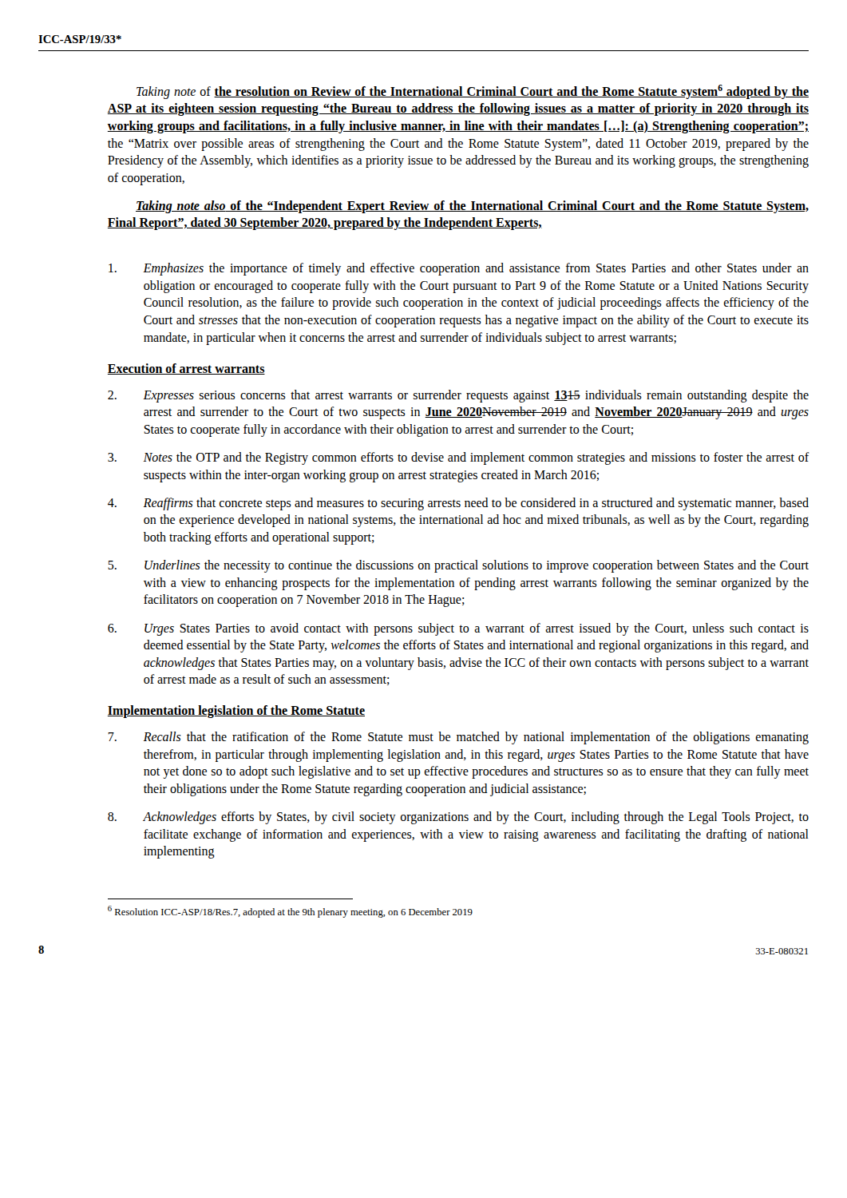ICC-ASP/19/33*
Taking note of the resolution on Review of the International Criminal Court and the Rome Statute system6 adopted by the ASP at its eighteen session requesting “the Bureau to address the following issues as a matter of priority in 2020 through its working groups and facilitations, in a fully inclusive manner, in line with their mandates […]: (a) Strengthening cooperation”; the “Matrix over possible areas of strengthening the Court and the Rome Statute System”, dated 11 October 2019, prepared by the Presidency of the Assembly, which identifies as a priority issue to be addressed by the Bureau and its working groups, the strengthening of cooperation,
Taking note also of the “Independent Expert Review of the International Criminal Court and the Rome Statute System, Final Report”, dated 30 September 2020, prepared by the Independent Experts,
1.
Emphasizes the importance of timely and effective cooperation and assistance from States Parties and other States under an obligation or encouraged to cooperate fully with the Court pursuant to Part 9 of the Rome Statute or a United Nations Security Council resolution, as the failure to provide such cooperation in the context of judicial proceedings affects the efficiency of the Court and stresses that the non-execution of cooperation requests has a negative impact on the ability of the Court to execute its mandate, in particular when it concerns the arrest and surrender of individuals subject to arrest warrants;
Execution of arrest warrants
2.
Expresses serious concerns that arrest warrants or surrender requests against 1315 individuals remain outstanding despite the arrest and surrender to the Court of two suspects in June 2020 November 2019 and November 2020 January 2019 and urges States to cooperate fully in accordance with their obligation to arrest and surrender to the Court;
3.
Notes the OTP and the Registry common efforts to devise and implement common strategies and missions to foster the arrest of suspects within the inter-organ working group on arrest strategies created in March 2016;
4.
Reaffirms that concrete steps and measures to securing arrests need to be considered in a structured and systematic manner, based on the experience developed in national systems, the international ad hoc and mixed tribunals, as well as by the Court, regarding both tracking efforts and operational support;
5.
Underlines the necessity to continue the discussions on practical solutions to improve cooperation between States and the Court with a view to enhancing prospects for the implementation of pending arrest warrants following the seminar organized by the facilitators on cooperation on 7 November 2018 in The Hague;
6.
Urges States Parties to avoid contact with persons subject to a warrant of arrest issued by the Court, unless such contact is deemed essential by the State Party, welcomes the efforts of States and international and regional organizations in this regard, and acknowledges that States Parties may, on a voluntary basis, advise the ICC of their own contacts with persons subject to a warrant of arrest made as a result of such an assessment;
Implementation legislation of the Rome Statute
7.
Recalls that the ratification of the Rome Statute must be matched by national implementation of the obligations emanating therefrom, in particular through implementing legislation and, in this regard, urges States Parties to the Rome Statute that have not yet done so to adopt such legislative and to set up effective procedures and structures so as to ensure that they can fully meet their obligations under the Rome Statute regarding cooperation and judicial assistance;
8.
Acknowledges efforts by States, by civil society organizations and by the Court, including through the Legal Tools Project, to facilitate exchange of information and experiences, with a view to raising awareness and facilitating the drafting of national implementing
6 Resolution ICC-ASP/18/Res.7, adopted at the 9th plenary meeting, on 6 December 2019
8
33-E-080321